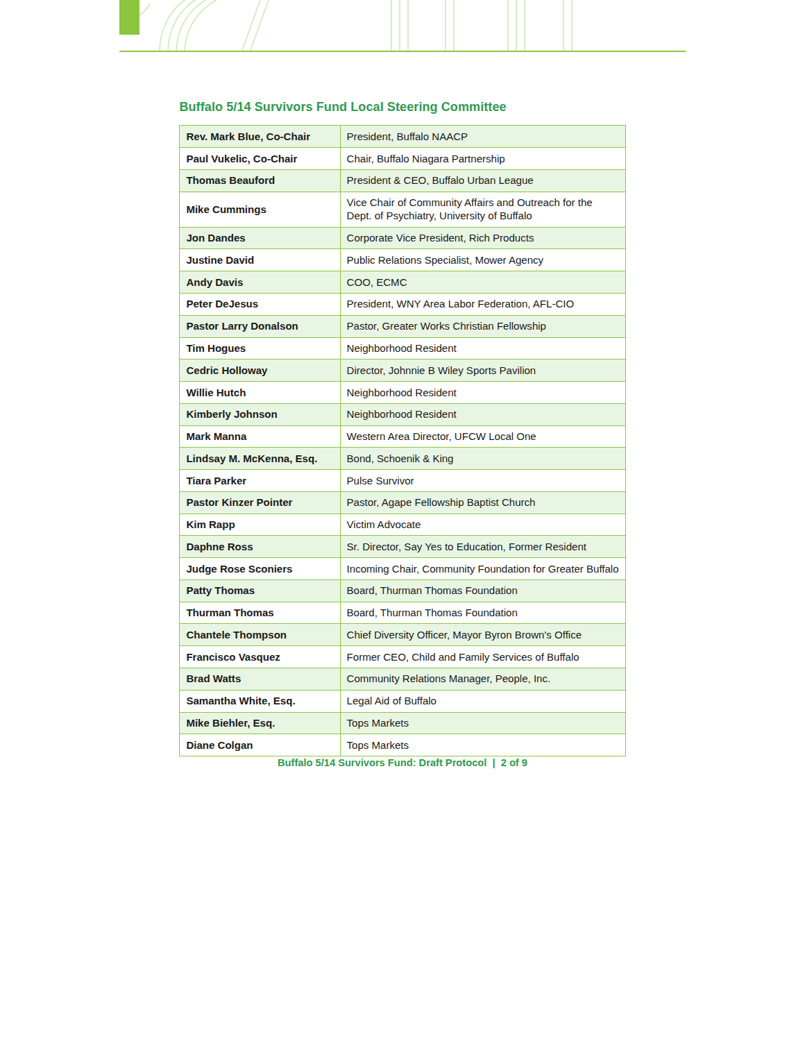Buffalo 5/14 Survivors Fund Local Steering Committee
| Rev. Mark Blue, Co-Chair | President, Buffalo NAACP |
| Paul Vukelic, Co-Chair | Chair, Buffalo Niagara Partnership |
| Thomas Beauford | President & CEO, Buffalo Urban League |
| Mike Cummings | Vice Chair of Community Affairs and Outreach for the Dept. of Psychiatry, University of Buffalo |
| Jon Dandes | Corporate Vice President, Rich Products |
| Justine David | Public Relations Specialist, Mower Agency |
| Andy Davis | COO, ECMC |
| Peter DeJesus | President, WNY Area Labor Federation, AFL-CIO |
| Pastor Larry Donalson | Pastor, Greater Works Christian Fellowship |
| Tim Hogues | Neighborhood Resident |
| Cedric Holloway | Director, Johnnie B Wiley Sports Pavilion |
| Willie Hutch | Neighborhood Resident |
| Kimberly Johnson | Neighborhood Resident |
| Mark Manna | Western Area Director, UFCW Local One |
| Lindsay M. McKenna, Esq. | Bond, Schoenik & King |
| Tiara Parker | Pulse Survivor |
| Pastor Kinzer Pointer | Pastor, Agape Fellowship Baptist Church |
| Kim Rapp | Victim Advocate |
| Daphne Ross | Sr. Director, Say Yes to Education, Former Resident |
| Judge Rose Sconiers | Incoming Chair, Community Foundation for Greater Buffalo |
| Patty Thomas | Board, Thurman Thomas Foundation |
| Thurman Thomas | Board, Thurman Thomas Foundation |
| Chantele Thompson | Chief Diversity Officer, Mayor Byron Brown's Office |
| Francisco Vasquez | Former CEO, Child and Family Services of Buffalo |
| Brad Watts | Community Relations Manager, People, Inc. |
| Samantha White, Esq. | Legal Aid of Buffalo |
| Mike Biehler, Esq. | Tops Markets |
| Diane Colgan | Tops Markets |
Buffalo 5/14 Survivors Fund: Draft Protocol | 2 of 9